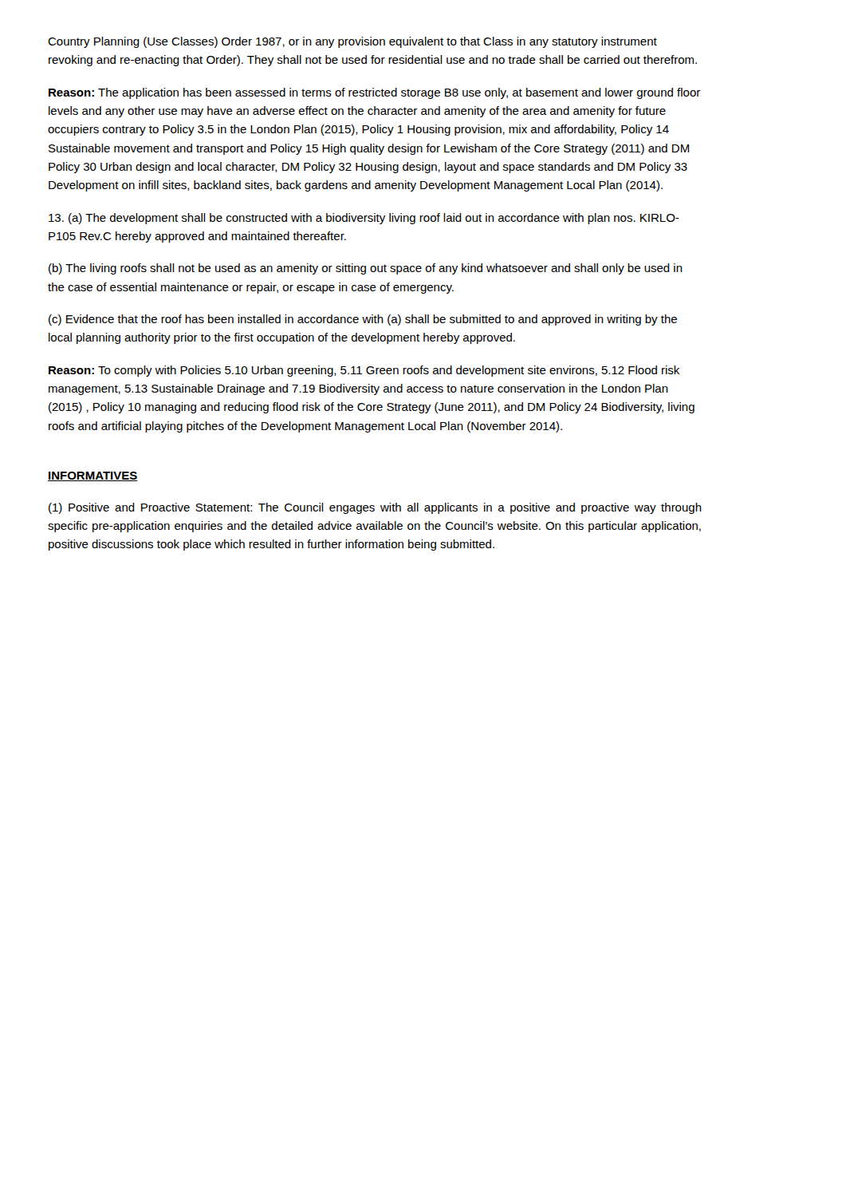Country Planning (Use Classes) Order 1987, or in any provision equivalent to that Class in any statutory instrument revoking and re-enacting that Order). They shall not be used for residential use and no trade shall be carried out therefrom.
Reason: The application has been assessed in terms of restricted storage B8 use only, at basement and lower ground floor levels and any other use may have an adverse effect on the character and amenity of the area and amenity for future occupiers contrary to Policy 3.5 in the London Plan (2015), Policy 1 Housing provision, mix and affordability, Policy 14 Sustainable movement and transport and Policy 15 High quality design for Lewisham of the Core Strategy (2011) and DM Policy 30 Urban design and local character, DM Policy 32 Housing design, layout and space standards and DM Policy 33 Development on infill sites, backland sites, back gardens and amenity Development Management Local Plan (2014).
13. (a) The development shall be constructed with a biodiversity living roof laid out in accordance with plan nos. KIRLO-P105 Rev.C hereby approved and maintained thereafter.
(b) The living roofs shall not be used as an amenity or sitting out space of any kind whatsoever and shall only be used in the case of essential maintenance or repair, or escape in case of emergency.
(c) Evidence that the roof has been installed in accordance with (a) shall be submitted to and approved in writing by the local planning authority prior to the first occupation of the development hereby approved.
Reason: To comply with Policies 5.10 Urban greening, 5.11 Green roofs and development site environs, 5.12 Flood risk management, 5.13 Sustainable Drainage and 7.19 Biodiversity and access to nature conservation in the London Plan (2015) , Policy 10 managing and reducing flood risk of the Core Strategy (June 2011), and DM Policy 24 Biodiversity, living roofs and artificial playing pitches of the Development Management Local Plan (November 2014).
INFORMATIVES
(1) Positive and Proactive Statement: The Council engages with all applicants in a positive and proactive way through specific pre-application enquiries and the detailed advice available on the Council’s website. On this particular application, positive discussions took place which resulted in further information being submitted.